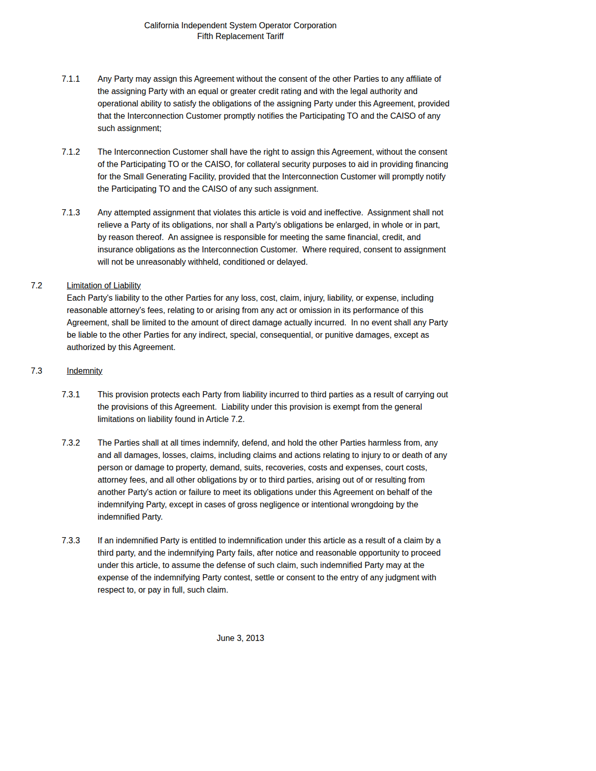California Independent System Operator Corporation
Fifth Replacement Tariff
7.1.1
Any Party may assign this Agreement without the consent of the other Parties to any affiliate of the assigning Party with an equal or greater credit rating and with the legal authority and operational ability to satisfy the obligations of the assigning Party under this Agreement, provided that the Interconnection Customer promptly notifies the Participating TO and the CAISO of any such assignment;
7.1.2
The Interconnection Customer shall have the right to assign this Agreement, without the consent of the Participating TO or the CAISO, for collateral security purposes to aid in providing financing for the Small Generating Facility, provided that the Interconnection Customer will promptly notify the Participating TO and the CAISO of any such assignment.
7.1.3
Any attempted assignment that violates this article is void and ineffective. Assignment shall not relieve a Party of its obligations, nor shall a Party's obligations be enlarged, in whole or in part, by reason thereof. An assignee is responsible for meeting the same financial, credit, and insurance obligations as the Interconnection Customer. Where required, consent to assignment will not be unreasonably withheld, conditioned or delayed.
7.2
Limitation of Liability
Each Party's liability to the other Parties for any loss, cost, claim, injury, liability, or expense, including reasonable attorney's fees, relating to or arising from any act or omission in its performance of this Agreement, shall be limited to the amount of direct damage actually incurred. In no event shall any Party be liable to the other Parties for any indirect, special, consequential, or punitive damages, except as authorized by this Agreement.
7.3
Indemnity
7.3.1
This provision protects each Party from liability incurred to third parties as a result of carrying out the provisions of this Agreement. Liability under this provision is exempt from the general limitations on liability found in Article 7.2.
7.3.2
The Parties shall at all times indemnify, defend, and hold the other Parties harmless from, any and all damages, losses, claims, including claims and actions relating to injury to or death of any person or damage to property, demand, suits, recoveries, costs and expenses, court costs, attorney fees, and all other obligations by or to third parties, arising out of or resulting from another Party's action or failure to meet its obligations under this Agreement on behalf of the indemnifying Party, except in cases of gross negligence or intentional wrongdoing by the indemnified Party.
7.3.3
If an indemnified Party is entitled to indemnification under this article as a result of a claim by a third party, and the indemnifying Party fails, after notice and reasonable opportunity to proceed under this article, to assume the defense of such claim, such indemnified Party may at the expense of the indemnifying Party contest, settle or consent to the entry of any judgment with respect to, or pay in full, such claim.
June 3, 2013